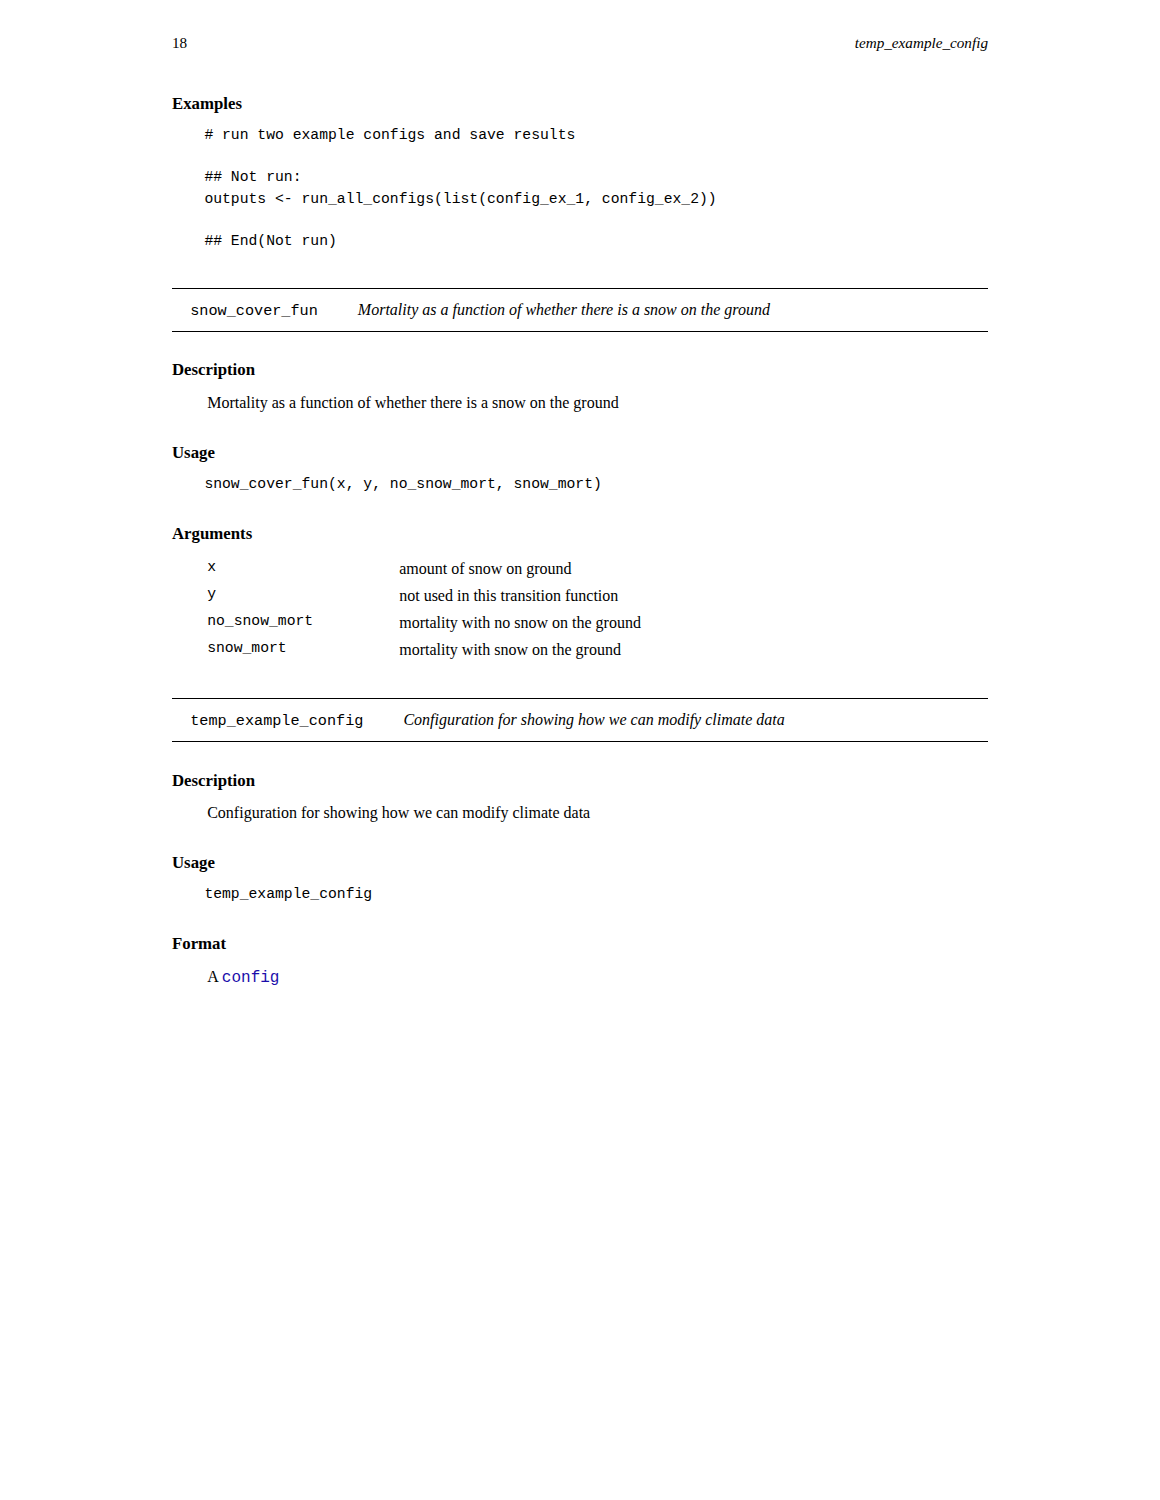18 temp_example_config
Examples
# run two example configs and save results

## Not run: 
outputs <- run_all_configs(list(config_ex_1, config_ex_2))

## End(Not run)
snow_cover_fun Mortality as a function of whether there is a snow on the ground
Description
Mortality as a function of whether there is a snow on the ground
Usage
snow_cover_fun(x, y, no_snow_mort, snow_mort)
Arguments
x
amount of snow on ground
y
not used in this transition function
no_snow_mort
mortality with no snow on the ground
snow_mort
mortality with snow on the ground
temp_example_config Configuration for showing how we can modify climate data
Description
Configuration for showing how we can modify climate data
Usage
temp_example_config
Format
A config